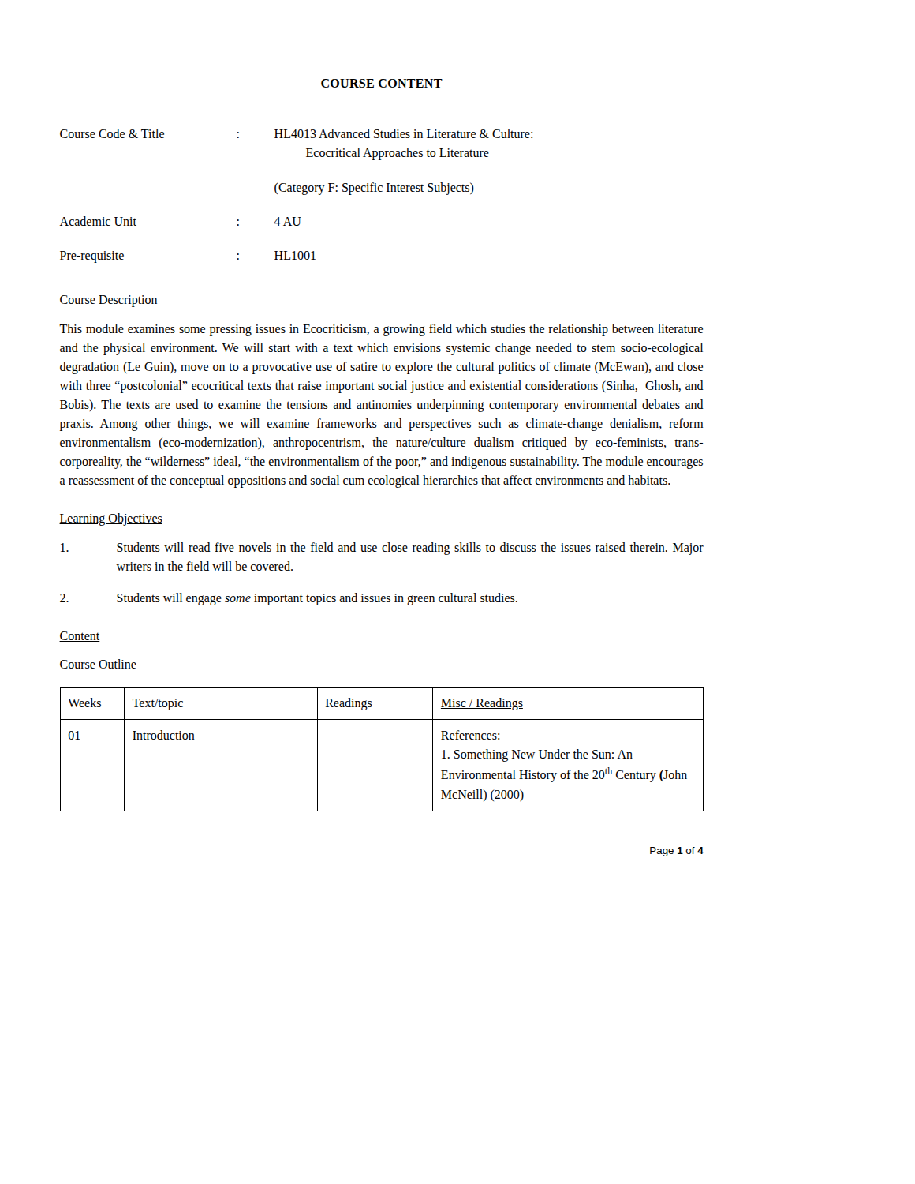COURSE CONTENT
Course Code & Title
:
HL4013 Advanced Studies in Literature & Culture: Ecocritical Approaches to Literature (Category F: Specific Interest Subjects)
Academic Unit
:
4 AU
Pre-requisite
:
HL1001
Course Description
This module examines some pressing issues in Ecocriticism, a growing field which studies the relationship between literature and the physical environment. We will start with a text which envisions systemic change needed to stem socio-ecological degradation (Le Guin), move on to a provocative use of satire to explore the cultural politics of climate (McEwan), and close with three “postcolonial” ecocritical texts that raise important social justice and existential considerations (Sinha, Ghosh, and Bobis). The texts are used to examine the tensions and antinomies underpinning contemporary environmental debates and praxis. Among other things, we will examine frameworks and perspectives such as climate-change denialism, reform environmentalism (eco-modernization), anthropocentrism, the nature/culture dualism critiqued by eco-feminists, trans-corporeality, the “wilderness” ideal, “the environmentalism of the poor,” and indigenous sustainability. The module encourages a reassessment of the conceptual oppositions and social cum ecological hierarchies that affect environments and habitats.
Learning Objectives
1. Students will read five novels in the field and use close reading skills to discuss the issues raised therein. Major writers in the field will be covered.
2. Students will engage some important topics and issues in green cultural studies.
Content
Course Outline
| Weeks | Text/topic | Readings | Misc / Readings |
| --- | --- | --- | --- |
| 01 | Introduction | | References: 1. Something New Under the Sun: An Environmental History of the 20 th Century ( John McNeill) (2000) |
Page 1 of 4